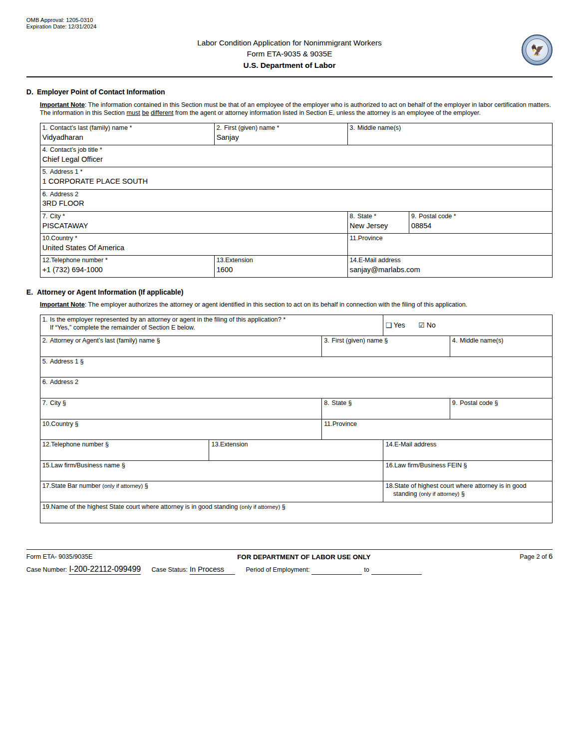OMB Approval: 1205-0310
Expiration Date: 12/31/2024
🦅
Labor Condition Application for Nonimmigrant Workers
Form ETA-9035 & 9035E
U.S. Department of Labor
D. Employer Point of Contact Information
Important Note: The information contained in this Section must be that of an employee of the employer who is authorized to act on behalf of the employer in labor certification matters. The information in this Section must be different from the agent or attorney information listed in Section E, unless the attorney is an employee of the employer.
| 1. Contact’s last (family) name * Vidyadharan | 2. First (given) name * Sanjay | 3. Middle name(s) |
| 4. Contact’s job title * Chief Legal Officer |
| 5. Address 1 * 1 CORPORATE PLACE SOUTH |
| 6. Address 2 3RD FLOOR |
| 7. City * PISCATAWAY | 8. State * New Jersey | 9. Postal code * 08854 |
| 10. Country * United States Of America | 11. Province |
| 12. Telephone number * +1 (732) 694-1000 | 13. Extension 1600 | 14. E-Mail address sanjay@marlabs.com |
E. Attorney or Agent Information (If applicable)
Important Note: The employer authorizes the attorney or agent identified in this section to act on its behalf in connection with the filing of this application.
| 1. Is the employer represented by an attorney or agent in the filing of this application? * If “Yes,” complete the remainder of Section E below. | ❑ Yes ☑ No |
| 2. Attorney or Agent’s last (family) name § | 3. First (given) name § | 4. Middle name(s) |
| 5. Address 1 § |
| 6. Address 2 |
| 7. City § | 8. State § | 9. Postal code § |
| 10. Country § | 11. Province |
| 12. Telephone number § | 13. Extension | 14. E-Mail address |
| 15. Law firm/Business name § | 16. Law firm/Business FEIN § |
| 17. State Bar number (only if attorney) § | 18. State of highest court where attorney is in good standing (only if attorney) § |
| 19. Name of the highest State court where attorney is in good standing (only if attorney) § |
Form ETA- 9035/9035E
FOR DEPARTMENT OF LABOR USE ONLY
Page 2 of 6
Case Number: I-200-22112-099499 Case Status: In Process Period of Employment: to